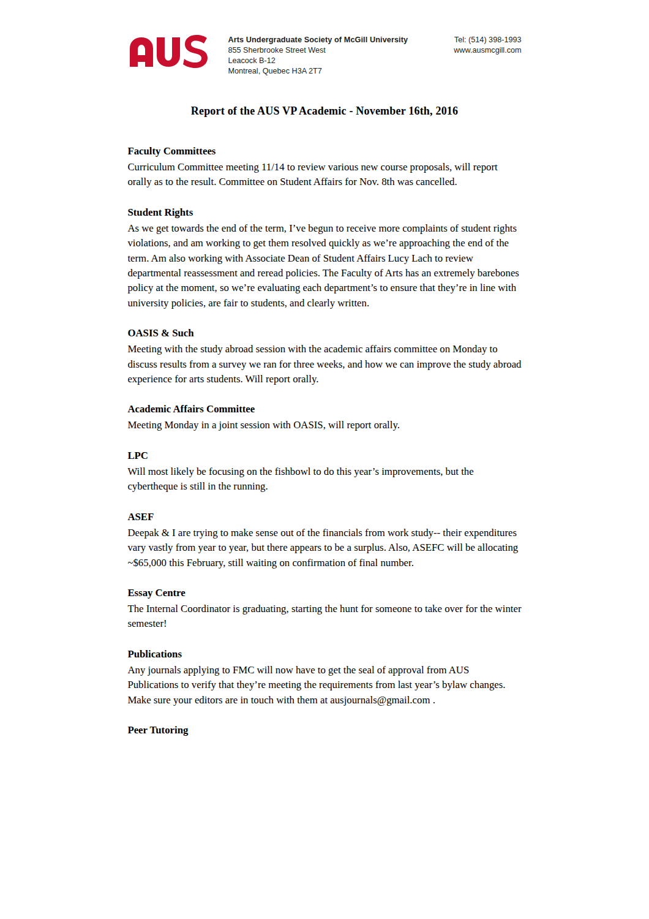Arts Undergraduate Society of McGill University
855 Sherbrooke Street West
Leacock B-12
Montreal, Quebec H3A 2T7
Tel: (514) 398-1993
www.ausmcgill.com
Report of the AUS VP Academic - November 16th, 2016
Faculty Committees
Curriculum Committee meeting 11/14 to review various new course proposals, will report orally as to the result. Committee on Student Affairs for Nov. 8th was cancelled.
Student Rights
As we get towards the end of the term, I’ve begun to receive more complaints of student rights violations, and am working to get them resolved quickly as we’re approaching the end of the term. Am also working with Associate Dean of Student Affairs Lucy Lach to review departmental reassessment and reread policies. The Faculty of Arts has an extremely barebones policy at the moment, so we’re evaluating each department’s to ensure that they’re in line with university policies, are fair to students, and clearly written.
OASIS & Such
Meeting with the study abroad session with the academic affairs committee on Monday to discuss results from a survey we ran for three weeks, and how we can improve the study abroad experience for arts students. Will report orally.
Academic Affairs Committee
Meeting Monday in a joint session with OASIS, will report orally.
LPC
Will most likely be focusing on the fishbowl to do this year’s improvements, but the cybertheque is still in the running.
ASEF
Deepak & I are trying to make sense out of the financials from work study-- their expenditures vary vastly from year to year, but there appears to be a surplus. Also, ASEFC will be allocating ~$65,000 this February, still waiting on confirmation of final number.
Essay Centre
The Internal Coordinator is graduating, starting the hunt for someone to take over for the winter semester!
Publications
Any journals applying to FMC will now have to get the seal of approval from AUS Publications to verify that they’re meeting the requirements from last year’s bylaw changes. Make sure your editors are in touch with them at ausjournals@gmail.com .
Peer Tutoring